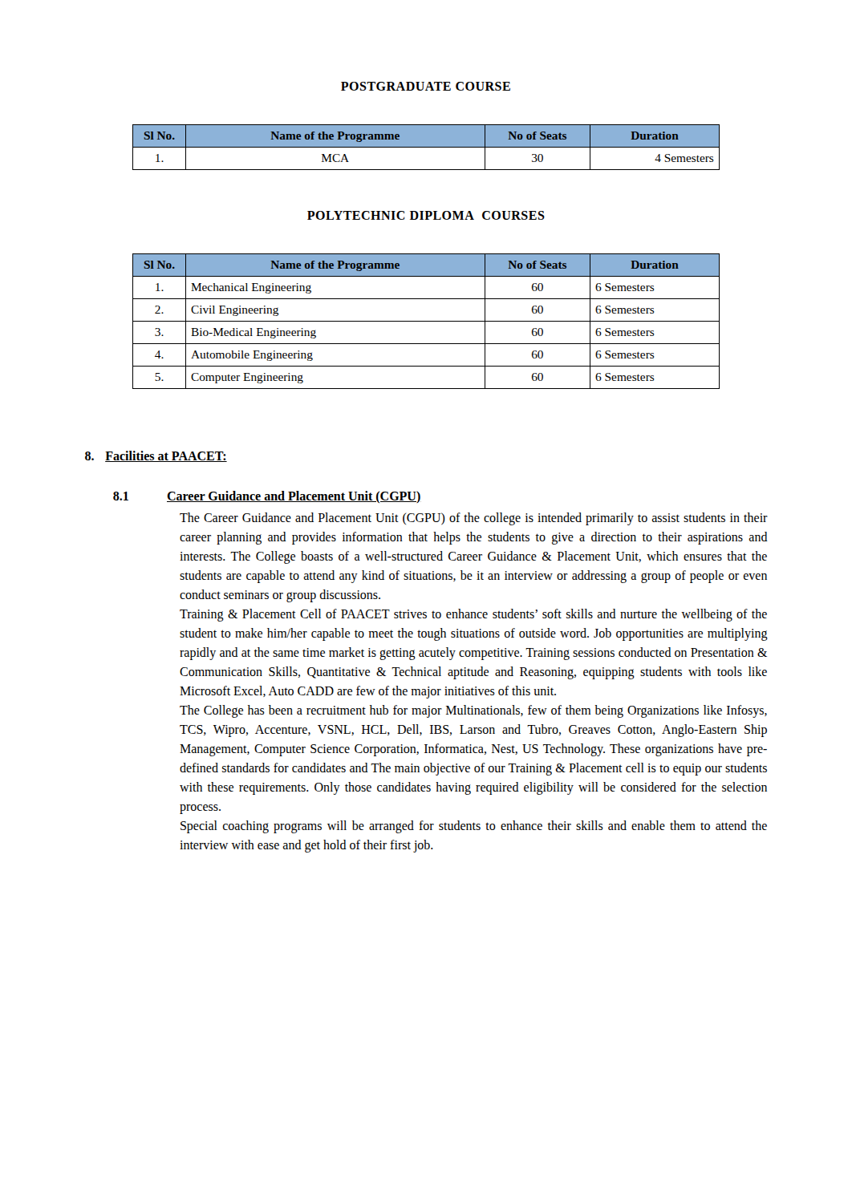POSTGRADUATE COURSE
| Sl No. | Name of the Programme | No of Seats | Duration |
| --- | --- | --- | --- |
| 1. | MCA | 30 | 4 Semesters |
POLYTECHNIC DIPLOMA COURSES
| Sl No. | Name of the Programme | No of Seats | Duration |
| --- | --- | --- | --- |
| 1. | Mechanical Engineering | 60 | 6 Semesters |
| 2. | Civil Engineering | 60 | 6 Semesters |
| 3. | Bio-Medical Engineering | 60 | 6 Semesters |
| 4. | Automobile Engineering | 60 | 6 Semesters |
| 5. | Computer Engineering | 60 | 6 Semesters |
8. Facilities at PAACET:
8.1 Career Guidance and Placement Unit (CGPU)
The Career Guidance and Placement Unit (CGPU) of the college is intended primarily to assist students in their career planning and provides information that helps the students to give a direction to their aspirations and interests. The College boasts of a well-structured Career Guidance & Placement Unit, which ensures that the students are capable to attend any kind of situations, be it an interview or addressing a group of people or even conduct seminars or group discussions.
Training & Placement Cell of PAACET strives to enhance students’ soft skills and nurture the wellbeing of the student to make him/her capable to meet the tough situations of outside word. Job opportunities are multiplying rapidly and at the same time market is getting acutely competitive. Training sessions conducted on Presentation & Communication Skills, Quantitative & Technical aptitude and Reasoning, equipping students with tools like Microsoft Excel, Auto CADD are few of the major initiatives of this unit.
The College has been a recruitment hub for major Multinationals, few of them being Organizations like Infosys, TCS, Wipro, Accenture, VSNL, HCL, Dell, IBS, Larson and Tubro, Greaves Cotton, Anglo-Eastern Ship Management, Computer Science Corporation, Informatica, Nest, US Technology. These organizations have pre-defined standards for candidates and The main objective of our Training & Placement cell is to equip our students with these requirements. Only those candidates having required eligibility will be considered for the selection process.
Special coaching programs will be arranged for students to enhance their skills and enable them to attend the interview with ease and get hold of their first job.